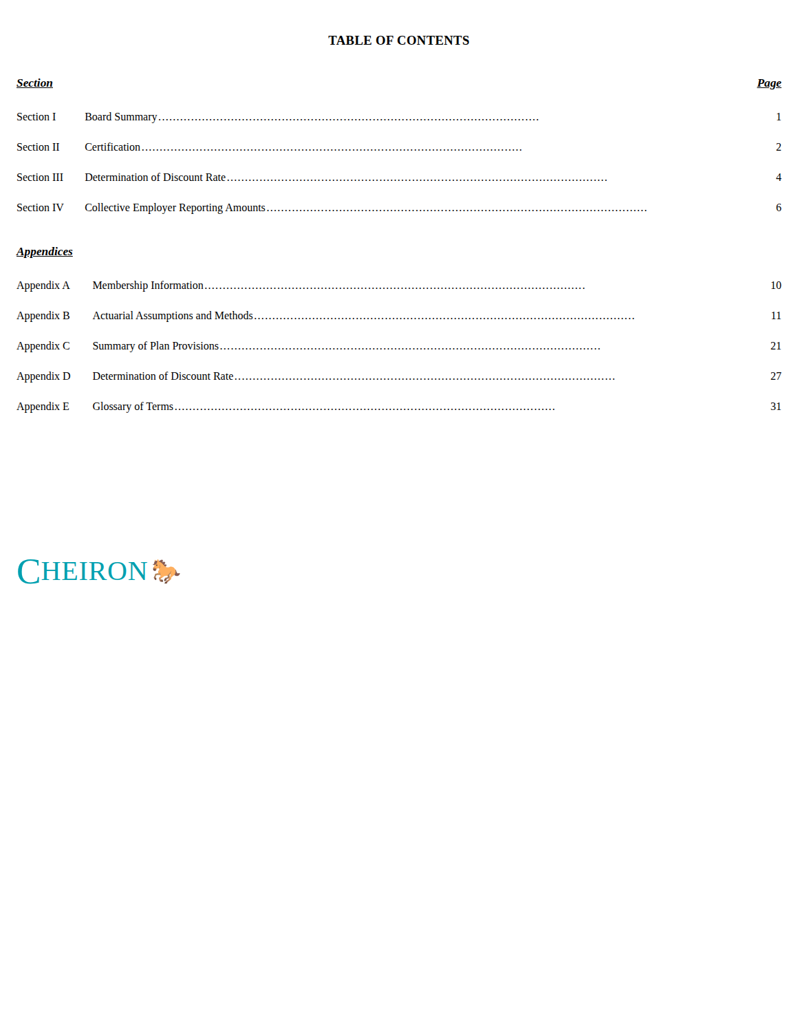TABLE OF CONTENTS
Section Page
Section I Board Summary ......................................................................................................... 1
Section II Certification ......................................................................................................... 2
Section III Determination of Discount Rate ......................................................................................................... 4
Section IV Collective Employer Reporting Amounts ......................................................................................................... 6
Appendices
Appendix A Membership Information ......................................................................................................... 10
Appendix B Actuarial Assumptions and Methods ......................................................................................................... 11
Appendix C Summary of Plan Provisions ......................................................................................................... 21
Appendix D Determination of Discount Rate ......................................................................................................... 27
Appendix E Glossary of Terms ......................................................................................................... 31
CHEIRON🐎